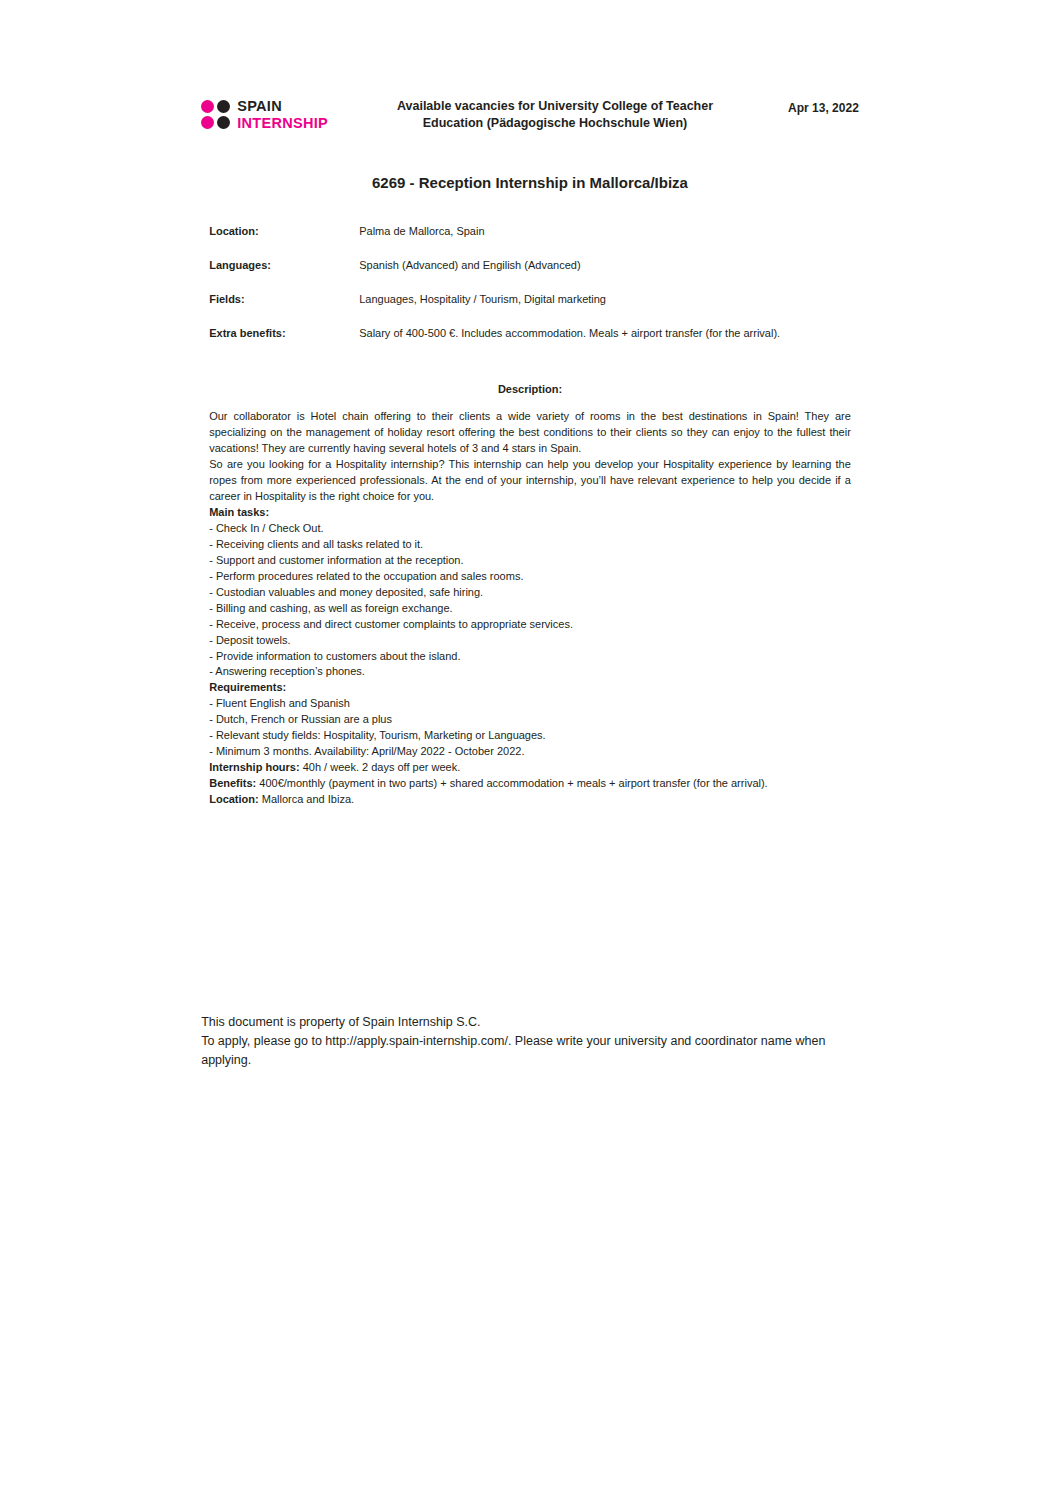SPAIN
INTERNSHIP
Available vacancies for University College of Teacher Education (Pädagogische Hochschule Wien)
Apr 13, 2022
6269 - Reception Internship in Mallorca/Ibiza
| Location: | Palma de Mallorca, Spain |
| Languages: | Spanish (Advanced) and Engilish (Advanced) |
| Fields: | Languages, Hospitality / Tourism, Digital marketing |
| Extra benefits: | Salary of 400-500 €. Includes accommodation. Meals + airport transfer (for the arrival). |
Description:
Our collaborator is Hotel chain offering to their clients a wide variety of rooms in the best destinations in Spain! They are specializing on the management of holiday resort offering the best conditions to their clients so they can enjoy to the fullest their vacations! They are currently having several hotels of 3 and 4 stars in Spain.
So are you looking for a Hospitality internship? This internship can help you develop your Hospitality experience by learning the ropes from more experienced professionals. At the end of your internship, you’ll have relevant experience to help you decide if a career in Hospitality is the right choice for you.
Main tasks:
- Check In / Check Out.
- Receiving clients and all tasks related to it.
- Support and customer information at the reception.
- Perform procedures related to the occupation and sales rooms.
- Custodian valuables and money deposited, safe hiring.
- Billing and cashing, as well as foreign exchange.
- Receive, process and direct customer complaints to appropriate services.
- Deposit towels.
- Provide information to customers about the island.
- Answering reception’s phones.
Requirements:
- Fluent English and Spanish
- Dutch, French or Russian are a plus
- Relevant study fields: Hospitality, Tourism, Marketing or Languages.
- Minimum 3 months. Availability: April/May 2022 - October 2022.
Internship hours: 40h / week. 2 days off per week.
Benefits: 400€/monthly (payment in two parts) + shared accommodation + meals + airport transfer (for the arrival).
Location: Mallorca and Ibiza.
This document is property of Spain Internship S.C.
To apply, please go to http://apply.spain-internship.com/. Please write your university and coordinator name when applying.